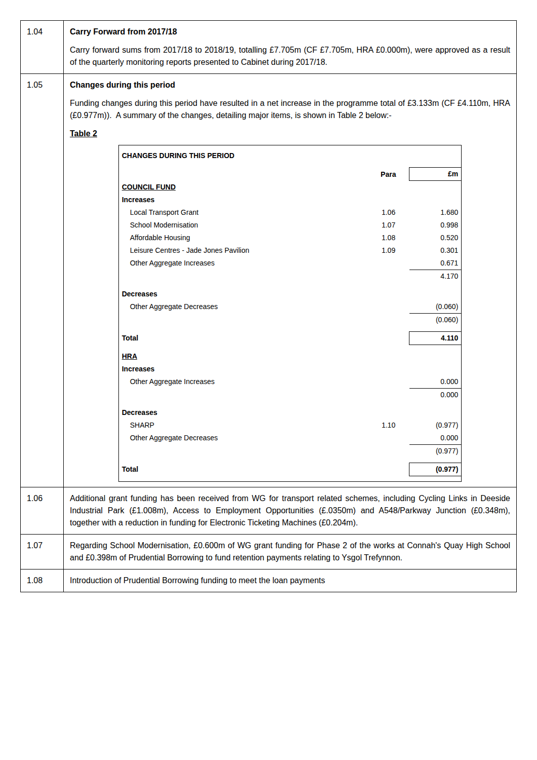| 1.04 | Carry Forward from 2017/18 Carry forward sums from 2017/18 to 2018/19, totalling £7.705m (CF £7.705m, HRA £0.000m), were approved as a result of the quarterly monitoring reports presented to Cabinet during 2017/18. |
| 1.05 | Changes during this period Funding changes during this period have resulted in a net increase in the programme total of £3.133m (CF £4.110m, HRA (£0.977m)). A summary of the changes, detailing major items, is shown in Table 2 below:- Table 2 / CHANGES DURING THIS PERIOD / / / Para / £m / / COUNCIL FUND / / / / Increases / / / / Local Transport Grant / 1.06 / 1.680 / / School Modernisation / 1.07 / 0.998 / / Affordable Housing / 1.08 / 0.520 / / Leisure Centres - Jade Jones Pavilion / 1.09 / 0.301 / / Other Aggregate Increases / / 0.671 / / / / 4.170 / / Decreases / / / / Other Aggregate Decreases / / (0.060) / / / / (0.060) / / Total / / 4.110 / / HRA / / / / Increases / / / / Other Aggregate Increases / / 0.000 / / / / 0.000 / / Decreases / / / / SHARP / 1.10 / (0.977) / / Other Aggregate Decreases / / 0.000 / / / / (0.977) / / Total / / (0.977) / |
| 1.06 | Additional grant funding has been received from WG for transport related schemes, including Cycling Links in Deeside Industrial Park (£1.008m), Access to Employment Opportunities (£.0350m) and A548/Parkway Junction (£0.348m), together with a reduction in funding for Electronic Ticketing Machines (£0.204m). |
| 1.07 | Regarding School Modernisation, £0.600m of WG grant funding for Phase 2 of the works at Connah's Quay High School and £0.398m of Prudential Borrowing to fund retention payments relating to Ysgol Trefynnon. |
| 1.08 | Introduction of Prudential Borrowing funding to meet the loan payments |